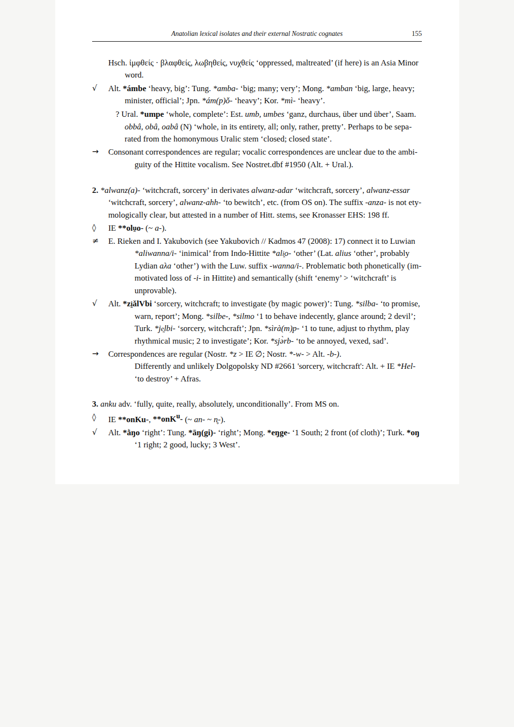Anatolian lexical isolates and their external Nostratic cognates 155
Hsch. ἰμφθείς · βλαφθείς, λωβηθείς, νυχθείς ‘oppressed, maltreated’ (if here) is an Asia Minor word.
√
Alt. *ámbe ‘heavy, big’: Tung. *amba- ‘big; many; very’; Mong. *amban ‘big, large, heavy; minister, official’; Jpn. *ám(p)ǒ- ‘heavy’; Kor. *mì- ‘heavy’.
? Ural. *umpe ‘whole, complete’: Est. umb, umbes ‘ganz, durchaus, über und über’, Saam. obbâ, obâ, oabâ (N) ‘whole, in its entirety, all; only, rather, pretty’. Perhaps to be separated from the homonymous Uralic stem ‘closed; closed state’.
→
Consonant correspondences are regular; vocalic correspondences are unclear due to the ambiguity of the Hittite vocalism. See Nostret.dbf #1950 (Alt. + Ural.).
2. *alwanz(a)- ‘witchcraft, sorcery’ in derivates alwanz-adar ‘witchcraft, sorcery’, alwanz-essar ‘witchcraft, sorcery’, alwanz-ahh- ‘to bewitch’, etc. (from OS on). The suffix -anza- is not etymologically clear, but attested in a number of Hitt. stems, see Kronasser EHS: 198 ff.
◊
IE **olu̯o- (~ a-).
≠
E. Rieken and I. Yakubovich (see Yakubovich // Kadmos 47 (2008): 17) connect it to Luwian *aliwanna/i- ‘inimical’ from Indo-Hittite *ali̯o- ‘other’ (Lat. alius ‘other’, probably Lydian aλa ‘other’) with the Luw. suffix -wanna/i-. Problematic both phonetically (immotivated loss of -i- in Hittite) and semantically (shift ‘enemy’ > ‘witchcraft’ is unprovable).
√
Alt. *zi̯ǎlVbi ‘sorcery, witchcraft; to investigate (by magic power)’: Tung. *silba- ‘to promise, warn, report’; Mong. *silbe-, *silmo ‘1 to behave indecently, glance around; 2 devil’; Turk. *je̯lbi- ‘sorcery, witchcraft’; Jpn. *sìrà(m)p- ‘1 to tune, adjust to rhythm, play rhythmical music; 2 to investigate’; Kor. *sjə̀rb- ‘to be annoyed, vexed, sad’.
→
Correspondences are regular (Nostr. *z > IE ∅; Nostr. *-w- > Alt. -b-).
Differently and unlikely Dolgopolsky ND #2661 'sorcery, witchcraft': Alt. + IE *Hel- ‘to destroy’ + Afras.
3. anku adv. ‘fully, quite, really, absolutely, unconditionally’. From MS on.
◊
IE **onKu-, **onKu- (~ an- ~ n̥-).
√
Alt. *ằŋo ‘right’: Tung. *āŋ(gi)- ‘right’; Mong. *eŋge- ‘1 South; 2 front (of cloth)’; Turk. *oŋ ‘1 right; 2 good, lucky; 3 West’.